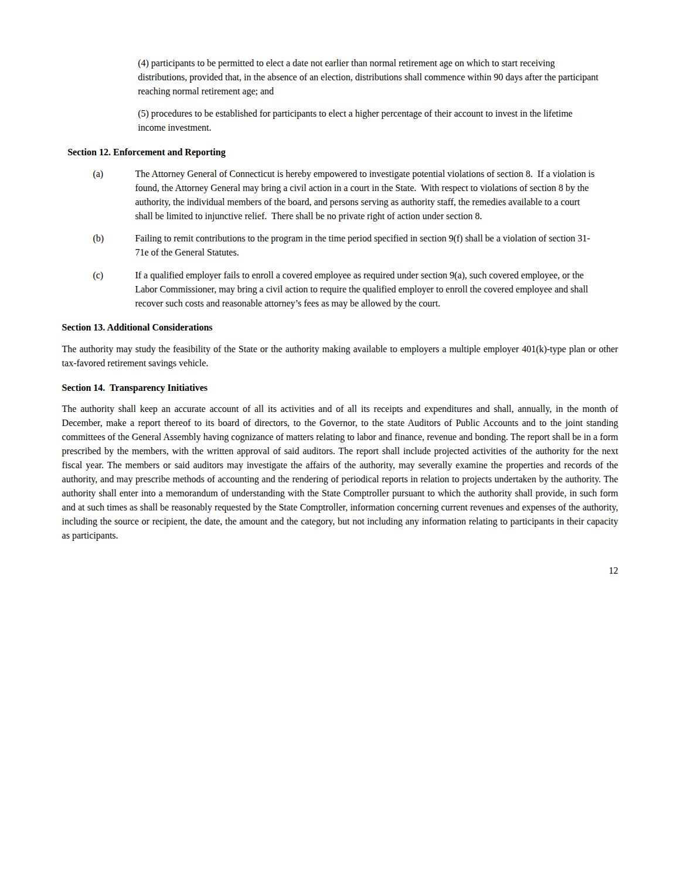(4) participants to be permitted to elect a date not earlier than normal retirement age on which to start receiving distributions, provided that, in the absence of an election, distributions shall commence within 90 days after the participant reaching normal retirement age; and
(5) procedures to be established for participants to elect a higher percentage of their account to invest in the lifetime income investment.
Section 12. Enforcement and Reporting
(a) The Attorney General of Connecticut is hereby empowered to investigate potential violations of section 8. If a violation is found, the Attorney General may bring a civil action in a court in the State. With respect to violations of section 8 by the authority, the individual members of the board, and persons serving as authority staff, the remedies available to a court shall be limited to injunctive relief. There shall be no private right of action under section 8.
(b) Failing to remit contributions to the program in the time period specified in section 9(f) shall be a violation of section 31-71e of the General Statutes.
(c) If a qualified employer fails to enroll a covered employee as required under section 9(a), such covered employee, or the Labor Commissioner, may bring a civil action to require the qualified employer to enroll the covered employee and shall recover such costs and reasonable attorney’s fees as may be allowed by the court.
Section 13. Additional Considerations
The authority may study the feasibility of the State or the authority making available to employers a multiple employer 401(k)-type plan or other tax-favored retirement savings vehicle.
Section 14. Transparency Initiatives
The authority shall keep an accurate account of all its activities and of all its receipts and expenditures and shall, annually, in the month of December, make a report thereof to its board of directors, to the Governor, to the state Auditors of Public Accounts and to the joint standing committees of the General Assembly having cognizance of matters relating to labor and finance, revenue and bonding. The report shall be in a form prescribed by the members, with the written approval of said auditors. The report shall include projected activities of the authority for the next fiscal year. The members or said auditors may investigate the affairs of the authority, may severally examine the properties and records of the authority, and may prescribe methods of accounting and the rendering of periodical reports in relation to projects undertaken by the authority. The authority shall enter into a memorandum of understanding with the State Comptroller pursuant to which the authority shall provide, in such form and at such times as shall be reasonably requested by the State Comptroller, information concerning current revenues and expenses of the authority, including the source or recipient, the date, the amount and the category, but not including any information relating to participants in their capacity as participants.
12